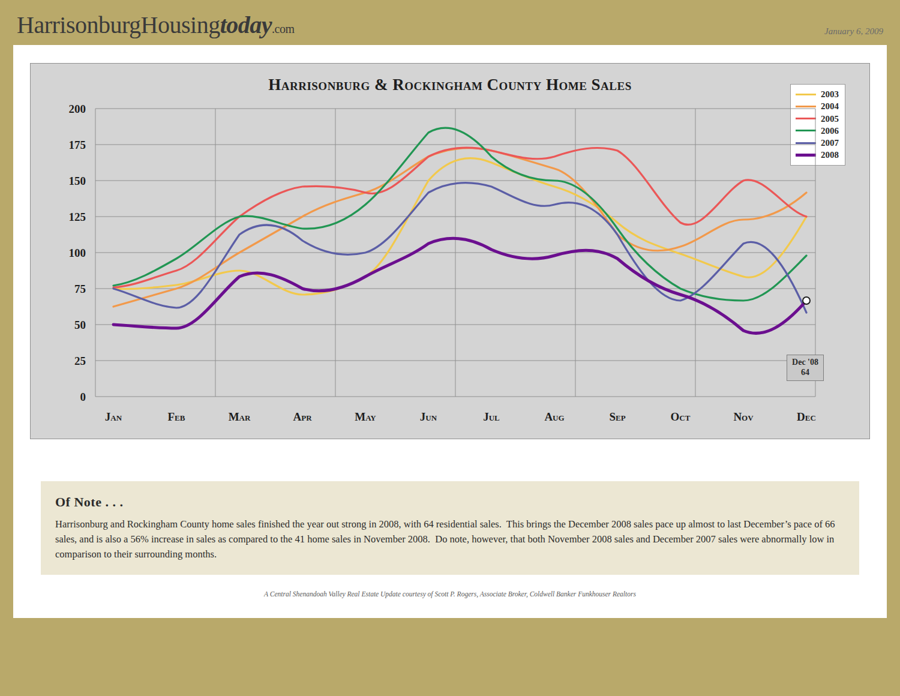HarrisonburgHousingtoday.com
January 6, 2009
Harrisonburg & Rockingham County Home Sales
2003
2004
2005
2006
2007
2008
200 175 150 125 100 75 50 25 0 Jan Feb Mar Apr May Jun Jul Aug Sep Oct Nov Dec
Dec '08
64
Of Note . . .
Harrisonburg and Rockingham County home sales finished the year out strong in 2008, with 64 residential sales. This brings the December 2008 sales pace up almost to last December’s pace of 66 sales, and is also a 56% increase in sales as compared to the 41 home sales in November 2008. Do note, however, that both November 2008 sales and December 2007 sales were abnormally low in comparison to their surrounding months.
A Central Shenandoah Valley Real Estate Update courtesy of Scott P. Rogers, Associate Broker, Coldwell Banker Funkhouser Realtors